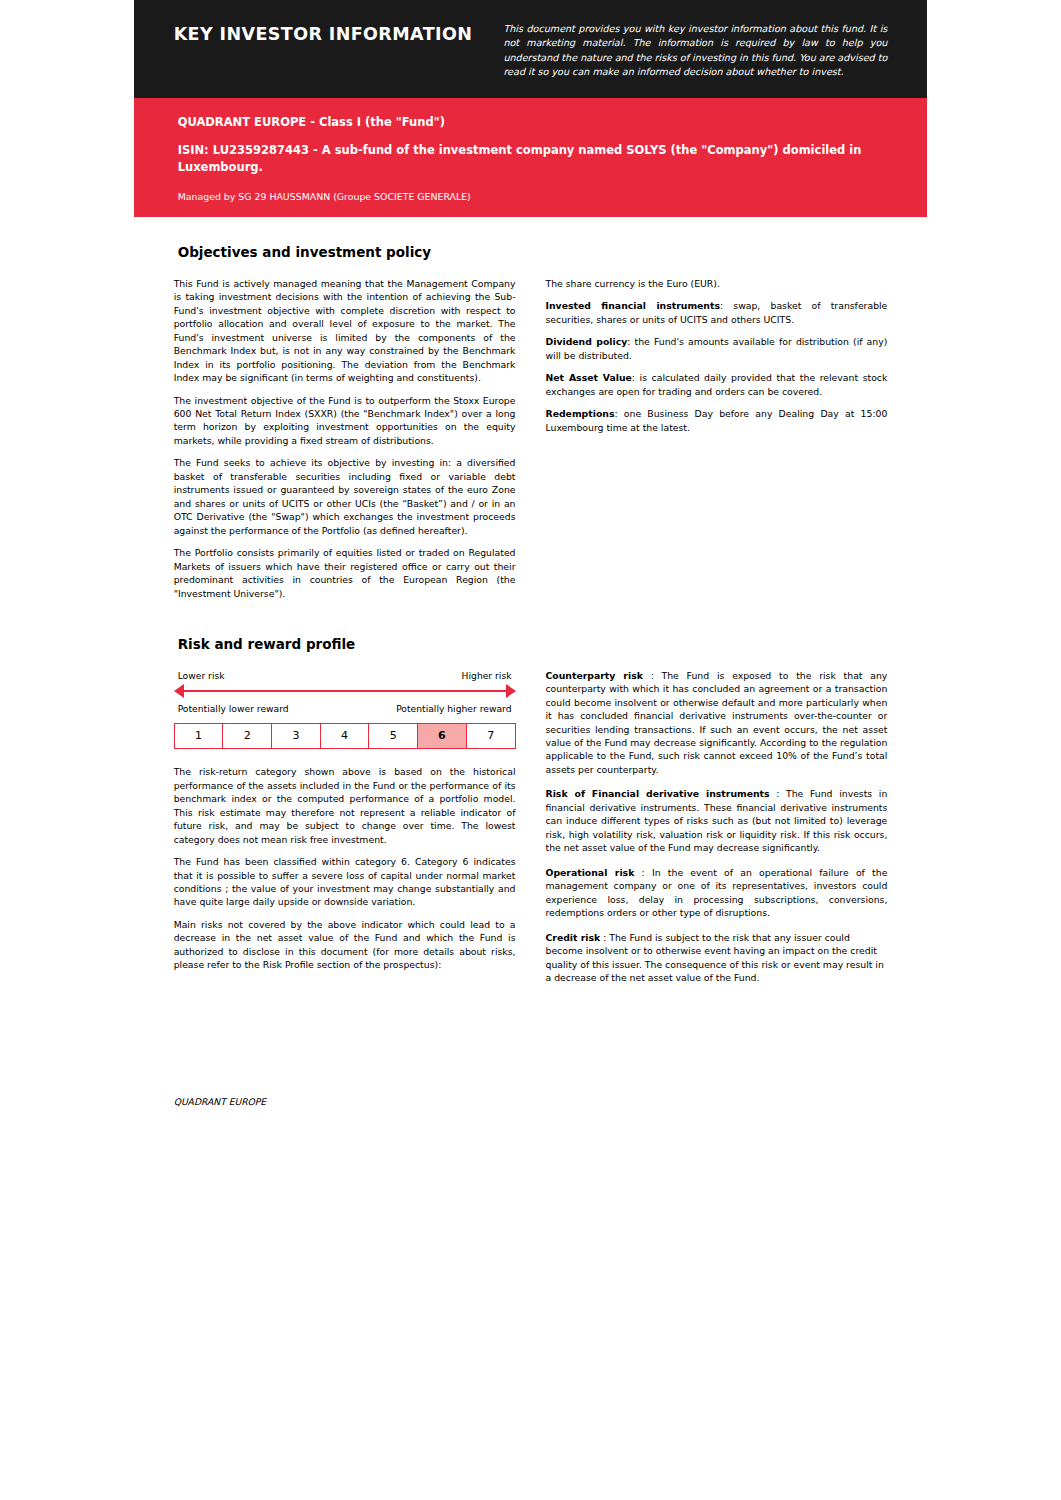KEY INVESTOR INFORMATION
This document provides you with key investor information about this fund. It is not marketing material. The information is required by law to help you understand the nature and the risks of investing in this fund. You are advised to read it so you can make an informed decision about whether to invest.
QUADRANT EUROPE - Class I (the "Fund")
ISIN: LU2359287443 - A sub-fund of the investment company named SOLYS (the "Company") domiciled in Luxembourg.
Managed by SG 29 HAUSSMANN (Groupe SOCIETE GENERALE)
Objectives and investment policy
This Fund is actively managed meaning that the Management Company is taking investment decisions with the intention of achieving the Sub-Fund's investment objective with complete discretion with respect to portfolio allocation and overall level of exposure to the market. The Fund's investment universe is limited by the components of the Benchmark Index but, is not in any way constrained by the Benchmark Index in its portfolio positioning. The deviation from the Benchmark Index may be significant (in terms of weighting and constituents).
The investment objective of the Fund is to outperform the Stoxx Europe 600 Net Total Return Index (SXXR) (the "Benchmark Index") over a long term horizon by exploiting investment opportunities on the equity markets, while providing a fixed stream of distributions.
The Fund seeks to achieve its objective by investing in: a diversified basket of transferable securities including fixed or variable debt instruments issued or guaranteed by sovereign states of the euro Zone and shares or units of UCITS or other UCIs (the “Basket”) and / or in an OTC Derivative (the "Swap") which exchanges the investment proceeds against the performance of the Portfolio (as defined hereafter).
The Portfolio consists primarily of equities listed or traded on Regulated Markets of issuers which have their registered office or carry out their predominant activities in countries of the European Region (the "Investment Universe").
The share currency is the Euro (EUR).
Invested financial instruments: swap, basket of transferable securities, shares or units of UCITS and others UCITS.
Dividend policy: the Fund's amounts available for distribution (if any) will be distributed.
Net Asset Value: is calculated daily provided that the relevant stock exchanges are open for trading and orders can be covered.
Redemptions: one Business Day before any Dealing Day at 15:00 Luxembourg time at the latest.
Risk and reward profile
Lower risk Higher risk
Potentially lower reward Potentially higher reward
| 1 | 2 | 3 | 4 | 5 | 6 | 7 |
The risk-return category shown above is based on the historical performance of the assets included in the Fund or the performance of its benchmark index or the computed performance of a portfolio model. This risk estimate may therefore not represent a reliable indicator of future risk, and may be subject to change over time. The lowest category does not mean risk free investment.
The Fund has been classified within category 6. Category 6 indicates that it is possible to suffer a severe loss of capital under normal market conditions ; the value of your investment may change substantially and have quite large daily upside or downside variation.
Main risks not covered by the above indicator which could lead to a decrease in the net asset value of the Fund and which the Fund is authorized to disclose in this document (for more details about risks, please refer to the Risk Profile section of the prospectus):
Counterparty risk : The Fund is exposed to the risk that any counterparty with which it has concluded an agreement or a transaction could become insolvent or otherwise default and more particularly when it has concluded financial derivative instruments over-the-counter or securities lending transactions. If such an event occurs, the net asset value of the Fund may decrease significantly. According to the regulation applicable to the Fund, such risk cannot exceed 10% of the Fund’s total assets per counterparty.
Risk of Financial derivative instruments : The Fund invests in financial derivative instruments. These financial derivative instruments can induce different types of risks such as (but not limited to) leverage risk, high volatility risk, valuation risk or liquidity risk. If this risk occurs, the net asset value of the Fund may decrease significantly.
Operational risk : In the event of an operational failure of the management company or one of its representatives, investors could experience loss, delay in processing subscriptions, conversions, redemptions orders or other type of disruptions.
Credit risk : The Fund is subject to the risk that any issuer could become insolvent or to otherwise event having an impact on the credit quality of this issuer. The consequence of this risk or event may result in a decrease of the net asset value of the Fund.
QUADRANT EUROPE